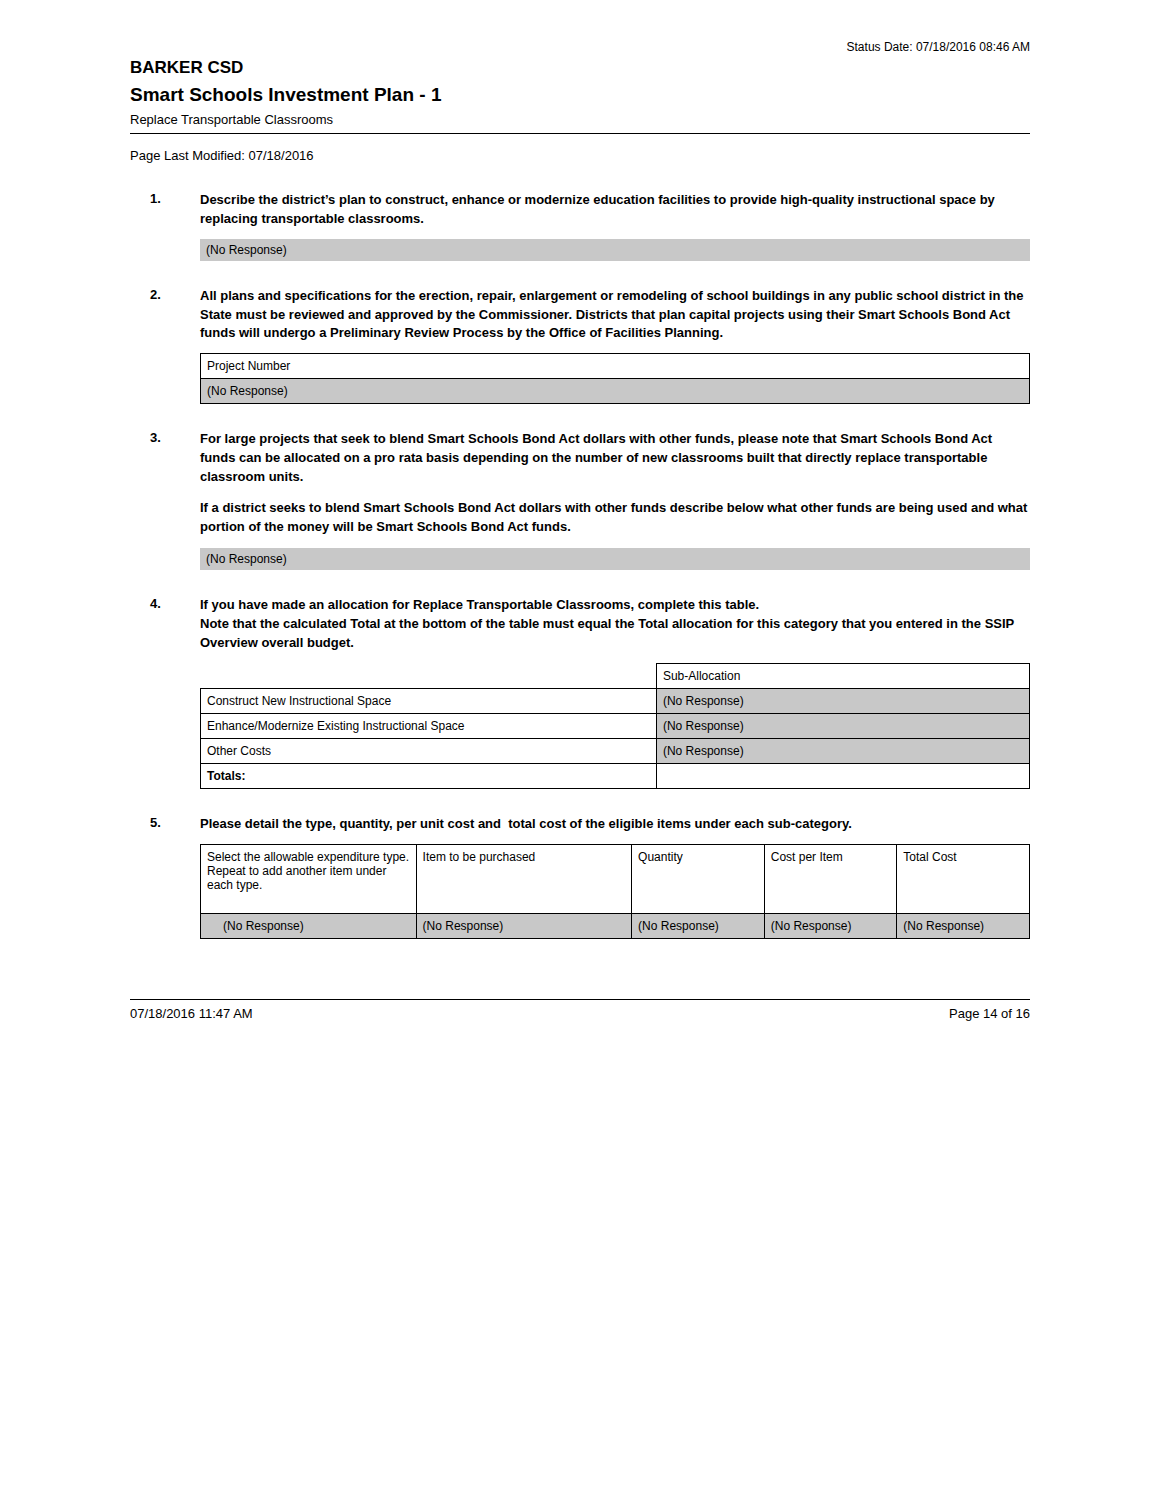Status Date: 07/18/2016 08:46 AM
BARKER CSD
Smart Schools Investment Plan - 1
Replace Transportable Classrooms
Page Last Modified: 07/18/2016
Describe the district’s plan to construct, enhance or modernize education facilities to provide high-quality instructional space by replacing transportable classrooms.
(No Response)
All plans and specifications for the erection, repair, enlargement or remodeling of school buildings in any public school district in the State must be reviewed and approved by the Commissioner. Districts that plan capital projects using their Smart Schools Bond Act funds will undergo a Preliminary Review Process by the Office of Facilities Planning.
| Project Number |
| (No Response) |
For large projects that seek to blend Smart Schools Bond Act dollars with other funds, please note that Smart Schools Bond Act funds can be allocated on a pro rata basis depending on the number of new classrooms built that directly replace transportable classroom units.
If a district seeks to blend Smart Schools Bond Act dollars with other funds describe below what other funds are being used and what portion of the money will be Smart Schools Bond Act funds.
(No Response)
If you have made an allocation for Replace Transportable Classrooms, complete this table.
Note that the calculated Total at the bottom of the table must equal the Total allocation for this category that you entered in the SSIP Overview overall budget.
| | Sub-Allocation |
| Construct New Instructional Space | (No Response) |
| Enhance/Modernize Existing Instructional Space | (No Response) |
| Other Costs | (No Response) |
| Totals: | |
Please detail the type, quantity, per unit cost and total cost of the eligible items under each sub-category.
| Select the allowable expenditure type. Repeat to add another item under each type. | Item to be purchased | Quantity | Cost per Item | Total Cost |
| --- | --- | --- | --- | --- |
| (No Response) | (No Response) | (No Response) | (No Response) | (No Response) |
07/18/2016 11:47 AM Page 14 of 16